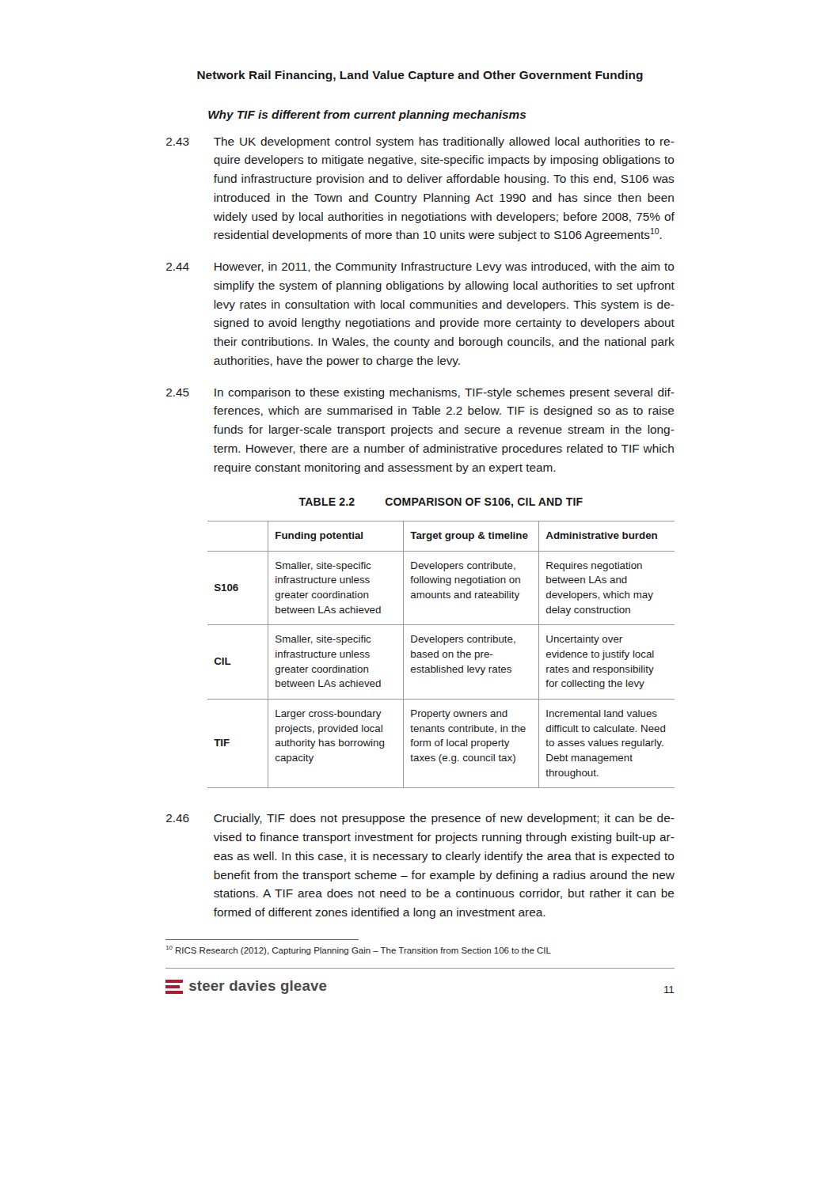Network Rail Financing, Land Value Capture and Other Government Funding
Why TIF is different from current planning mechanisms
2.43
The UK development control system has traditionally allowed local authorities to require developers to mitigate negative, site-specific impacts by imposing obligations to fund infrastructure provision and to deliver affordable housing. To this end, S106 was introduced in the Town and Country Planning Act 1990 and has since then been widely used by local authorities in negotiations with developers; before 2008, 75% of residential developments of more than 10 units were subject to S106 Agreements10.
2.44
However, in 2011, the Community Infrastructure Levy was introduced, with the aim to simplify the system of planning obligations by allowing local authorities to set upfront levy rates in consultation with local communities and developers. This system is designed to avoid lengthy negotiations and provide more certainty to developers about their contributions. In Wales, the county and borough councils, and the national park authorities, have the power to charge the levy.
2.45
In comparison to these existing mechanisms, TIF-style schemes present several differences, which are summarised in Table 2.2 below. TIF is designed so as to raise funds for larger-scale transport projects and secure a revenue stream in the long-term. However, there are a number of administrative procedures related to TIF which require constant monitoring and assessment by an expert team.
TABLE 2.2 COMPARISON OF S106, CIL AND TIF
| | Funding potential | Target group & timeline | Administrative burden |
| --- | --- | --- | --- |
| S106 | Smaller, site-specific infrastructure unless greater coordination between LAs achieved | Developers contribute, following negotiation on amounts and rateability | Requires negotiation between LAs and developers, which may delay construction |
| CIL | Smaller, site-specific infrastructure unless greater coordination between LAs achieved | Developers contribute, based on the pre-established levy rates | Uncertainty over evidence to justify local rates and responsibility for collecting the levy |
| TIF | Larger cross-boundary projects, provided local authority has borrowing capacity | Property owners and tenants contribute, in the form of local property taxes (e.g. council tax) | Incremental land values difficult to calculate. Need to asses values regularly. Debt management throughout. |
2.46
Crucially, TIF does not presuppose the presence of new development; it can be devised to finance transport investment for projects running through existing built-up areas as well. In this case, it is necessary to clearly identify the area that is expected to benefit from the transport scheme – for example by defining a radius around the new stations. A TIF area does not need to be a continuous corridor, but rather it can be formed of different zones identified a long an investment area.
10 RICS Research (2012), Capturing Planning Gain – The Transition from Section 106 to the CIL
steer davies gleave
11